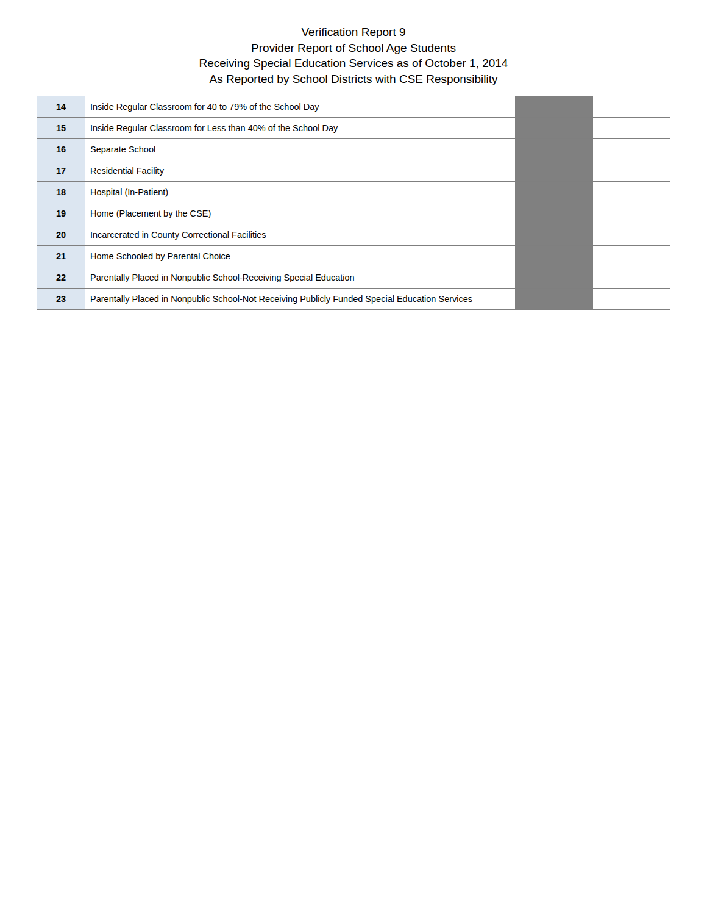Verification Report 9
Provider Report of School Age Students
Receiving Special Education Services as of October 1, 2014
As Reported by School Districts with CSE Responsibility
| 14 | Inside Regular Classroom for 40 to 79% of the School Day | | |
| 15 | Inside Regular Classroom for Less than 40% of the School Day | | |
| 16 | Separate School | | |
| 17 | Residential Facility | | |
| 18 | Hospital (In-Patient) | | |
| 19 | Home (Placement by the CSE) | | |
| 20 | Incarcerated in County Correctional Facilities | | |
| 21 | Home Schooled by Parental Choice | | |
| 22 | Parentally Placed in Nonpublic School-Receiving Special Education | | |
| 23 | Parentally Placed in Nonpublic School-Not Receiving Publicly Funded Special Education Services | | |